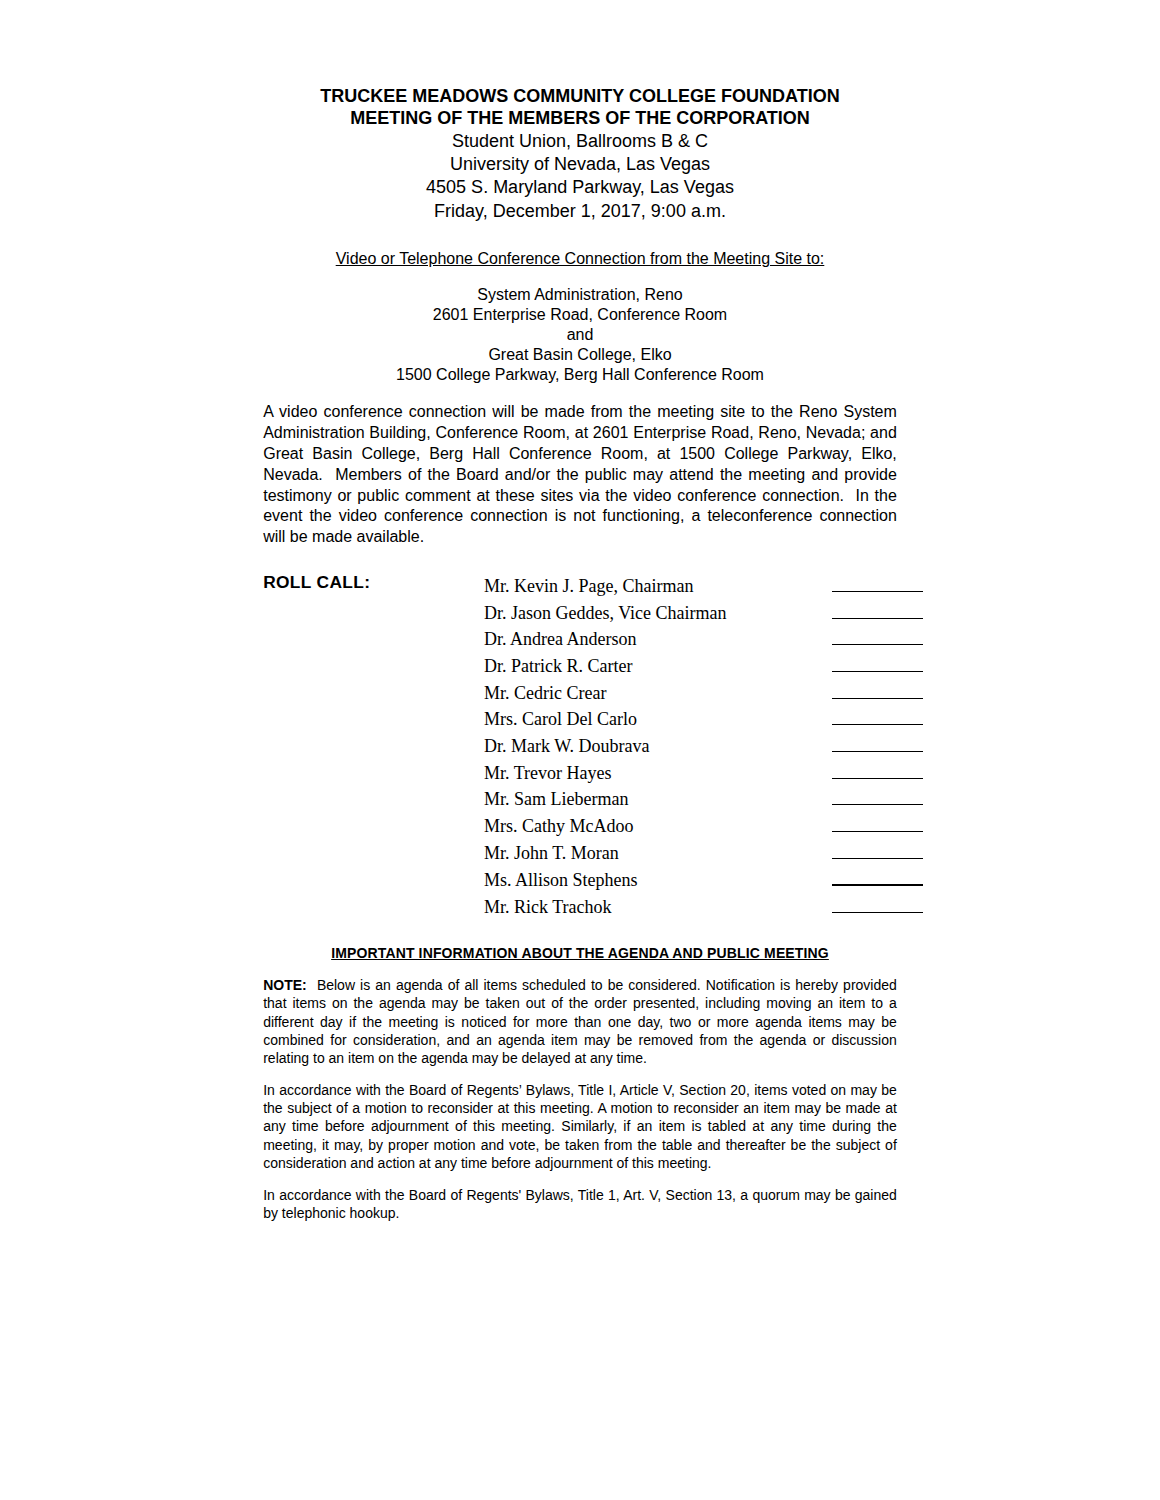TRUCKEE MEADOWS COMMUNITY COLLEGE FOUNDATION
MEETING OF THE MEMBERS OF THE CORPORATION
Student Union, Ballrooms B & C
University of Nevada, Las Vegas
4505 S. Maryland Parkway, Las Vegas
Friday, December 1, 2017, 9:00 a.m.
Video or Telephone Conference Connection from the Meeting Site to:
System Administration, Reno
2601 Enterprise Road, Conference Room
and
Great Basin College, Elko
1500 College Parkway, Berg Hall Conference Room
A video conference connection will be made from the meeting site to the Reno System Administration Building, Conference Room, at 2601 Enterprise Road, Reno, Nevada; and Great Basin College, Berg Hall Conference Room, at 1500 College Parkway, Elko, Nevada. Members of the Board and/or the public may attend the meeting and provide testimony or public comment at these sites via the video conference connection. In the event the video conference connection is not functioning, a teleconference connection will be made available.
ROLL CALL:
| Mr. Kevin J. Page, Chairman | |
| Dr. Jason Geddes, Vice Chairman | |
| Dr. Andrea Anderson | |
| Dr. Patrick R. Carter | |
| Mr. Cedric Crear | |
| Mrs. Carol Del Carlo | |
| Dr. Mark W. Doubrava | |
| Mr. Trevor Hayes | |
| Mr. Sam Lieberman | |
| Mrs. Cathy McAdoo | |
| Mr. John T. Moran | |
| Ms. Allison Stephens | |
| Mr. Rick Trachok | |
IMPORTANT INFORMATION ABOUT THE AGENDA AND PUBLIC MEETING
NOTE: Below is an agenda of all items scheduled to be considered. Notification is hereby provided that items on the agenda may be taken out of the order presented, including moving an item to a different day if the meeting is noticed for more than one day, two or more agenda items may be combined for consideration, and an agenda item may be removed from the agenda or discussion relating to an item on the agenda may be delayed at any time.
In accordance with the Board of Regents’ Bylaws, Title I, Article V, Section 20, items voted on may be the subject of a motion to reconsider at this meeting. A motion to reconsider an item may be made at any time before adjournment of this meeting. Similarly, if an item is tabled at any time during the meeting, it may, by proper motion and vote, be taken from the table and thereafter be the subject of consideration and action at any time before adjournment of this meeting.
In accordance with the Board of Regents' Bylaws, Title 1, Art. V, Section 13, a quorum may be gained by telephonic hookup.